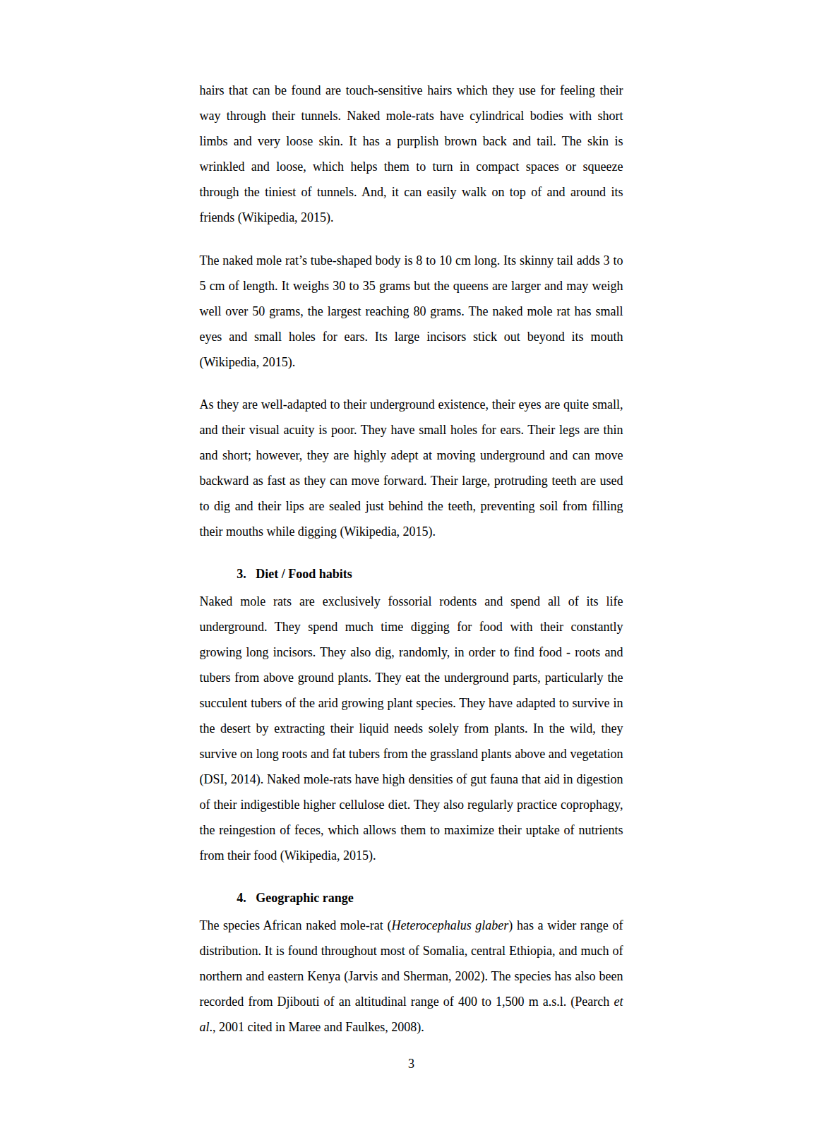hairs that can be found are touch-sensitive hairs which they use for feeling their way through their tunnels. Naked mole-rats have cylindrical bodies with short limbs and very loose skin. It has a purplish brown back and tail. The skin is wrinkled and loose, which helps them to turn in compact spaces or squeeze through the tiniest of tunnels. And, it can easily walk on top of and around its friends (Wikipedia, 2015).
The naked mole rat’s tube-shaped body is 8 to 10 cm long. Its skinny tail adds 3 to 5 cm of length. It weighs 30 to 35 grams but the queens are larger and may weigh well over 50 grams, the largest reaching 80 grams. The naked mole rat has small eyes and small holes for ears. Its large incisors stick out beyond its mouth (Wikipedia, 2015).
As they are well-adapted to their underground existence, their eyes are quite small, and their visual acuity is poor. They have small holes for ears. Their legs are thin and short; however, they are highly adept at moving underground and can move backward as fast as they can move forward. Their large, protruding teeth are used to dig and their lips are sealed just behind the teeth, preventing soil from filling their mouths while digging (Wikipedia, 2015).
3. Diet / Food habits
Naked mole rats are exclusively fossorial rodents and spend all of its life underground. They spend much time digging for food with their constantly growing long incisors. They also dig, randomly, in order to find food - roots and tubers from above ground plants. They eat the underground parts, particularly the succulent tubers of the arid growing plant species. They have adapted to survive in the desert by extracting their liquid needs solely from plants. In the wild, they survive on long roots and fat tubers from the grassland plants above and vegetation (DSI, 2014). Naked mole-rats have high densities of gut fauna that aid in digestion of their indigestible higher cellulose diet. They also regularly practice coprophagy, the reingestion of feces, which allows them to maximize their uptake of nutrients from their food (Wikipedia, 2015).
4. Geographic range
The species African naked mole-rat (Heterocephalus glaber) has a wider range of distribution. It is found throughout most of Somalia, central Ethiopia, and much of northern and eastern Kenya (Jarvis and Sherman, 2002). The species has also been recorded from Djibouti of an altitudinal range of 400 to 1,500 m a.s.l. (Pearch et al., 2001 cited in Maree and Faulkes, 2008).
3